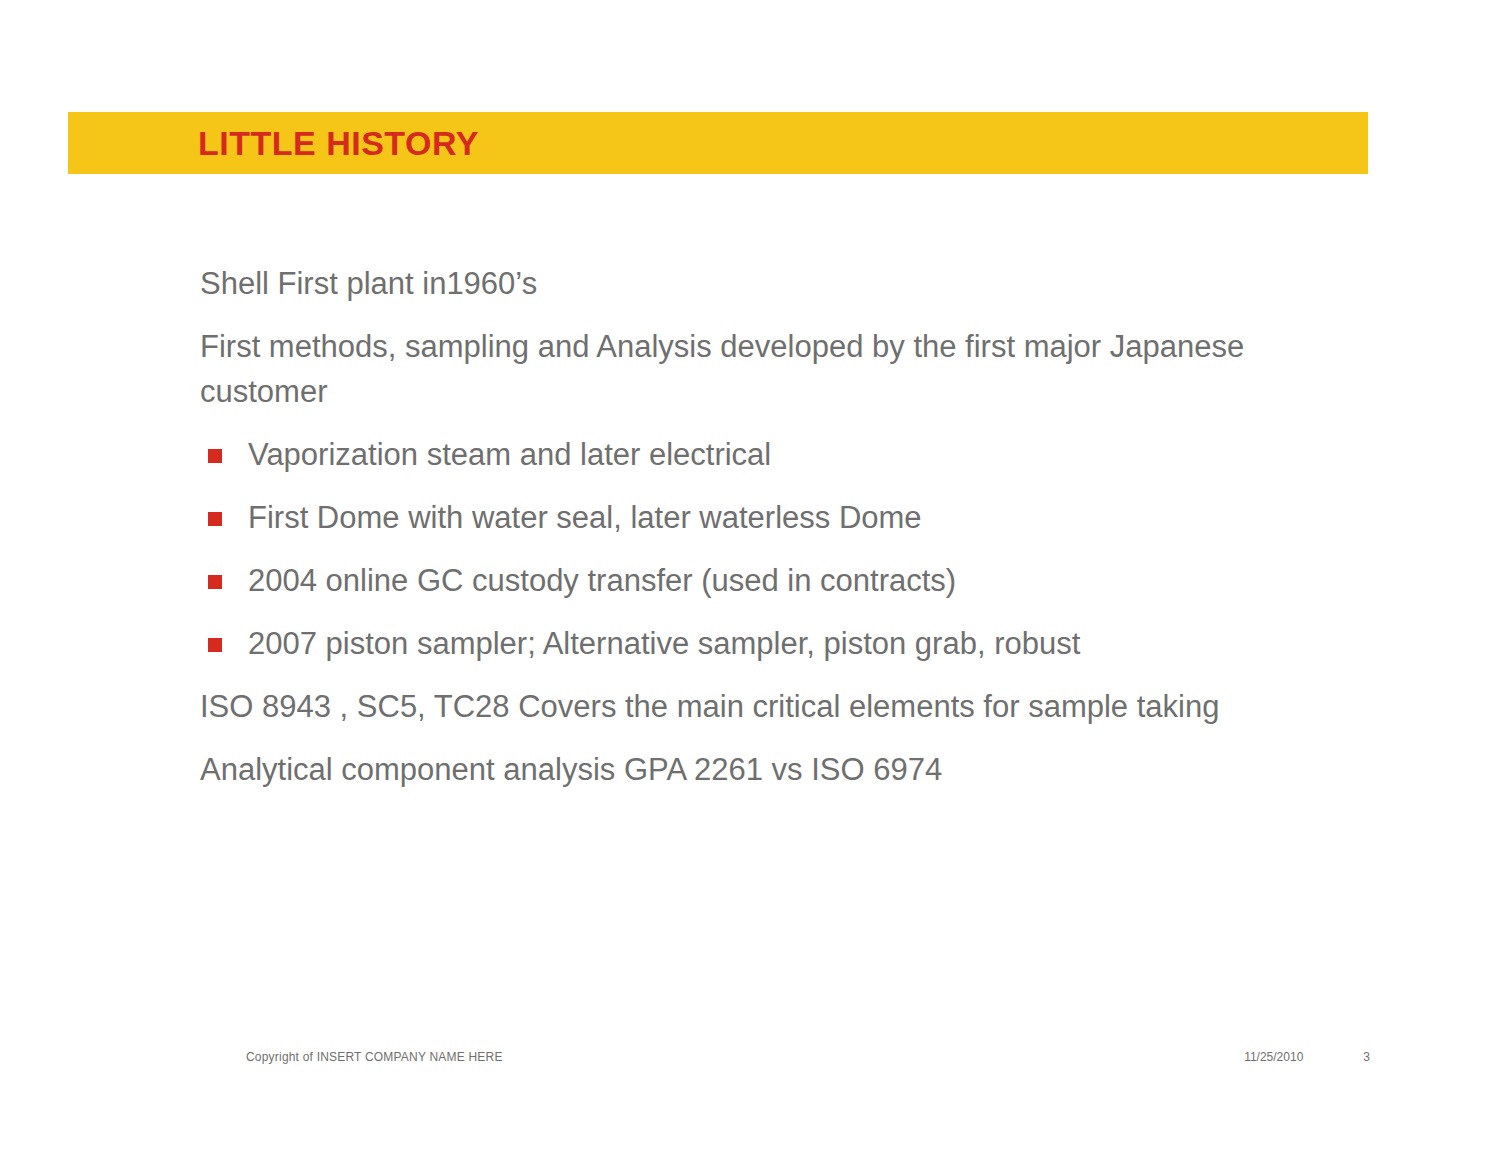Little History
Shell First plant in1960’s
First methods, sampling and Analysis developed by the first major Japanese customer
Vaporization steam and later electrical
First Dome with water seal, later waterless Dome
2004 online GC custody transfer (used in contracts)
2007 piston sampler; Alternative sampler, piston grab, robust
ISO 8943 , SC5, TC28 Covers the main critical elements for sample taking
Analytical component analysis GPA 2261 vs ISO 6974
Copyright of INSERT COMPANY NAME HERE 11/25/2010 3